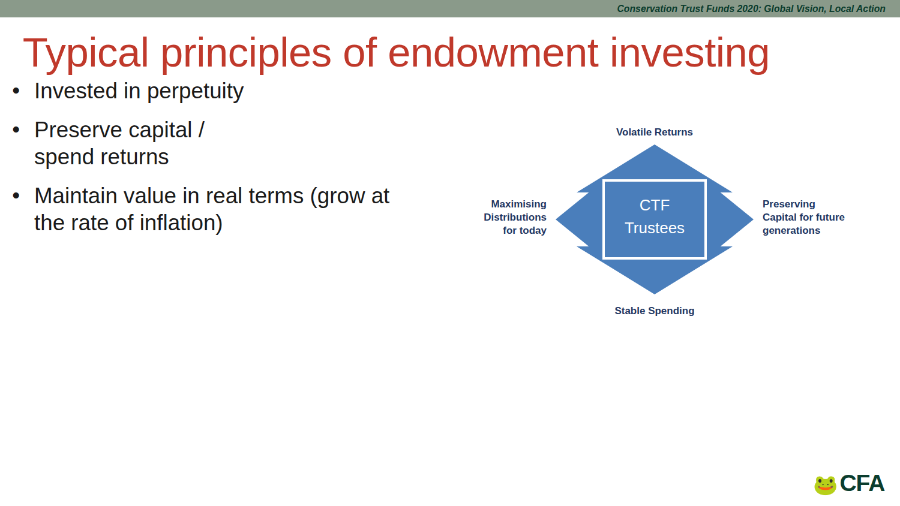Conservation Trust Funds 2020: Global Vision, Local Action
Typical principles of endowment investing
Invested in perpetuity
Preserve capital /
spend returns
Maintain value in real terms (grow at the rate of inflation)
CTF Trustees Volatile Returns Preserving Capital for future generations Stable Spending Maximising Distributions for today
🐸CFA